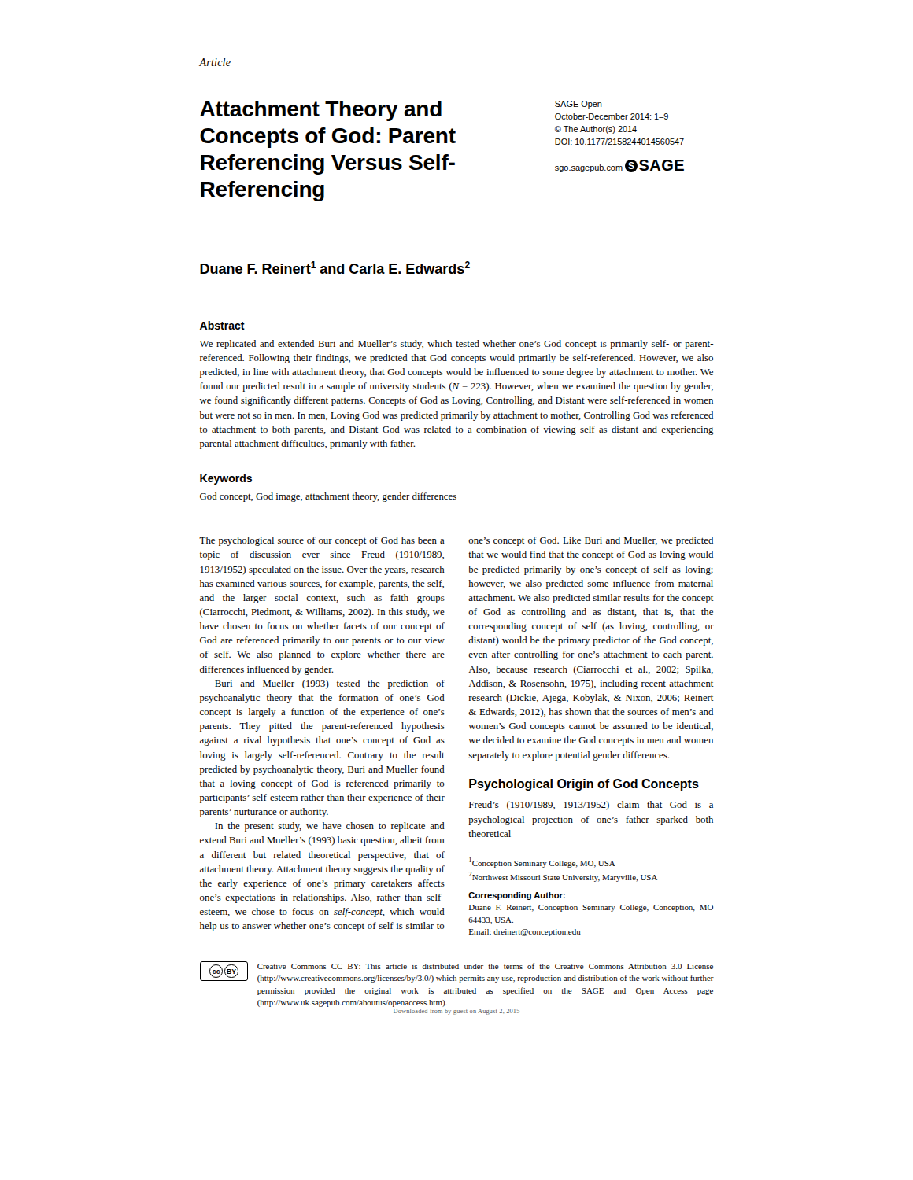Article
Attachment Theory and Concepts of God: Parent Referencing Versus Self-Referencing
SAGE Open
October-December 2014: 1–9
© The Author(s) 2014
DOI: 10.1177/2158244014560547
sgo.sagepub.com
SSAGE
Duane F. Reinert1 and Carla E. Edwards2
Abstract
We replicated and extended Buri and Mueller’s study, which tested whether one’s God concept is primarily self- or parent-referenced. Following their findings, we predicted that God concepts would primarily be self-referenced. However, we also predicted, in line with attachment theory, that God concepts would be influenced to some degree by attachment to mother. We found our predicted result in a sample of university students (N = 223). However, when we examined the question by gender, we found significantly different patterns. Concepts of God as Loving, Controlling, and Distant were self-referenced in women but were not so in men. In men, Loving God was predicted primarily by attachment to mother, Controlling God was referenced to attachment to both parents, and Distant God was related to a combination of viewing self as distant and experiencing parental attachment difficulties, primarily with father.
Keywords
God concept, God image, attachment theory, gender differences
The psychological source of our concept of God has been a topic of discussion ever since Freud (1910/1989, 1913/1952) speculated on the issue. Over the years, research has examined various sources, for example, parents, the self, and the larger social context, such as faith groups (Ciarrocchi, Piedmont, & Williams, 2002). In this study, we have chosen to focus on whether facets of our concept of God are referenced primarily to our parents or to our view of self. We also planned to explore whether there are differences influenced by gender.
Buri and Mueller (1993) tested the prediction of psychoanalytic theory that the formation of one’s God concept is largely a function of the experience of one’s parents. They pitted the parent-referenced hypothesis against a rival hypothesis that one’s concept of God as loving is largely self-referenced. Contrary to the result predicted by psychoanalytic theory, Buri and Mueller found that a loving concept of God is referenced primarily to participants’ self-esteem rather than their experience of their parents’ nurturance or authority.
In the present study, we have chosen to replicate and extend Buri and Mueller’s (1993) basic question, albeit from a different but related theoretical perspective, that of attachment theory. Attachment theory suggests the quality of the early experience of one’s primary caretakers affects one’s expectations in relationships. Also, rather than self-esteem, we chose to focus on self-concept, which would help us to answer whether one’s concept of self is similar to one’s concept of God. Like Buri and Mueller, we predicted that we would find that the concept of God as loving would be predicted primarily by one’s concept of self as loving; however, we also predicted some influence from maternal attachment. We also predicted similar results for the concept of God as controlling and as distant, that is, that the corresponding concept of self (as loving, controlling, or distant) would be the primary predictor of the God concept, even after controlling for one’s attachment to each parent. Also, because research (Ciarrocchi et al., 2002; Spilka, Addison, & Rosensohn, 1975), including recent attachment research (Dickie, Ajega, Kobylak, & Nixon, 2006; Reinert & Edwards, 2012), has shown that the sources of men’s and women’s God concepts cannot be assumed to be identical, we decided to examine the God concepts in men and women separately to explore potential gender differences.
Psychological Origin of God Concepts
Freud’s (1910/1989, 1913/1952) claim that God is a psychological projection of one’s father sparked both theoretical
1Conception Seminary College, MO, USA
2Northwest Missouri State University, Maryville, USA
Corresponding Author: Duane F. Reinert, Conception Seminary College, Conception, MO 64433, USA.
Email: dreinert@conception.edu
cc
BY
Creative Commons CC BY: This article is distributed under the terms of the Creative Commons Attribution 3.0 License (http://www.creativecommons.org/licenses/by/3.0/) which permits any use, reproduction and distribution of the work without further permission provided the original work is attributed as specified on the SAGE and Open Access page (http://www.uk.sagepub.com/aboutus/openaccess.htm).
Downloaded from by guest on August 2, 2015